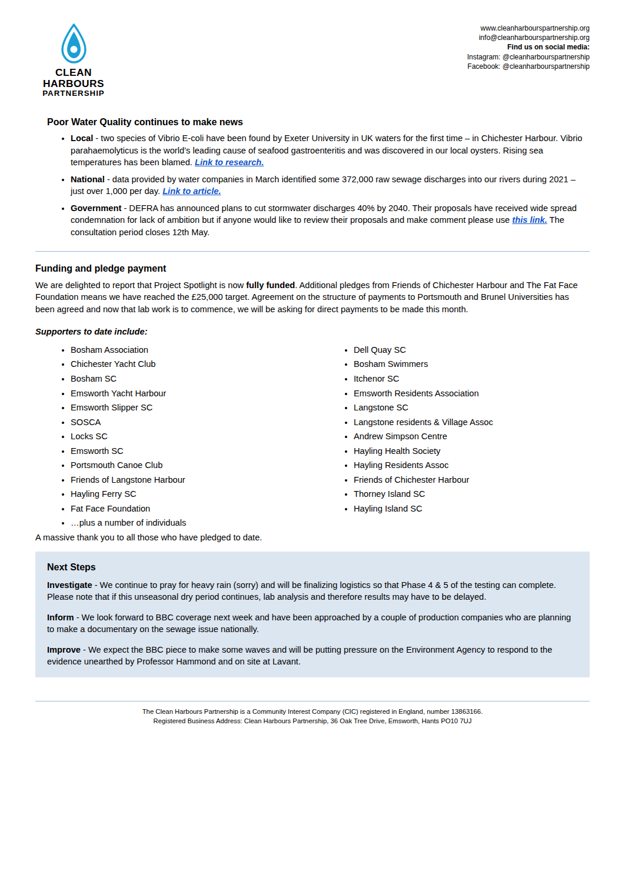CLEAN
HARBOURS
PARTNERSHIP
www.cleanharbourspartnership.org
info@cleanharbourspartnership.org
Find us on social media:
Instagram: @cleanharbourspartnership
Facebook: @cleanharbourspartnership
Poor Water Quality continues to make news
Local - two species of Vibrio E-coli have been found by Exeter University in UK waters for the first time – in Chichester Harbour. Vibrio parahaemolyticus is the world’s leading cause of seafood gastroenteritis and was discovered in our local oysters. Rising sea temperatures has been blamed. Link to research.
National - data provided by water companies in March identified some 372,000 raw sewage discharges into our rivers during 2021 – just over 1,000 per day. Link to article.
Government - DEFRA has announced plans to cut stormwater discharges 40% by 2040. Their proposals have received wide spread condemnation for lack of ambition but if anyone would like to review their proposals and make comment please use this link. The consultation period closes 12th May.
Funding and pledge payment
We are delighted to report that Project Spotlight is now fully funded. Additional pledges from Friends of Chichester Harbour and The Fat Face Foundation means we have reached the £25,000 target. Agreement on the structure of payments to Portsmouth and Brunel Universities has been agreed and now that lab work is to commence, we will be asking for direct payments to be made this month.
Supporters to date include:
Bosham Association
Chichester Yacht Club
Bosham SC
Emsworth Yacht Harbour
Emsworth Slipper SC
SOSCA
Locks SC
Emsworth SC
Portsmouth Canoe Club
Friends of Langstone Harbour
Hayling Ferry SC
Fat Face Foundation
…plus a number of individuals
Dell Quay SC
Bosham Swimmers
Itchenor SC
Emsworth Residents Association
Langstone SC
Langstone residents & Village Assoc
Andrew Simpson Centre
Hayling Health Society
Hayling Residents Assoc
Friends of Chichester Harbour
Thorney Island SC
Hayling Island SC
A massive thank you to all those who have pledged to date.
Next Steps
Investigate - We continue to pray for heavy rain (sorry) and will be finalizing logistics so that Phase 4 & 5 of the testing can complete. Please note that if this unseasonal dry period continues, lab analysis and therefore results may have to be delayed.
Inform - We look forward to BBC coverage next week and have been approached by a couple of production companies who are planning to make a documentary on the sewage issue nationally.
Improve - We expect the BBC piece to make some waves and will be putting pressure on the Environment Agency to respond to the evidence unearthed by Professor Hammond and on site at Lavant.
The Clean Harbours Partnership is a Community Interest Company (CIC) registered in England, number 13863166.
Registered Business Address: Clean Harbours Partnership, 36 Oak Tree Drive, Emsworth, Hants PO10 7UJ